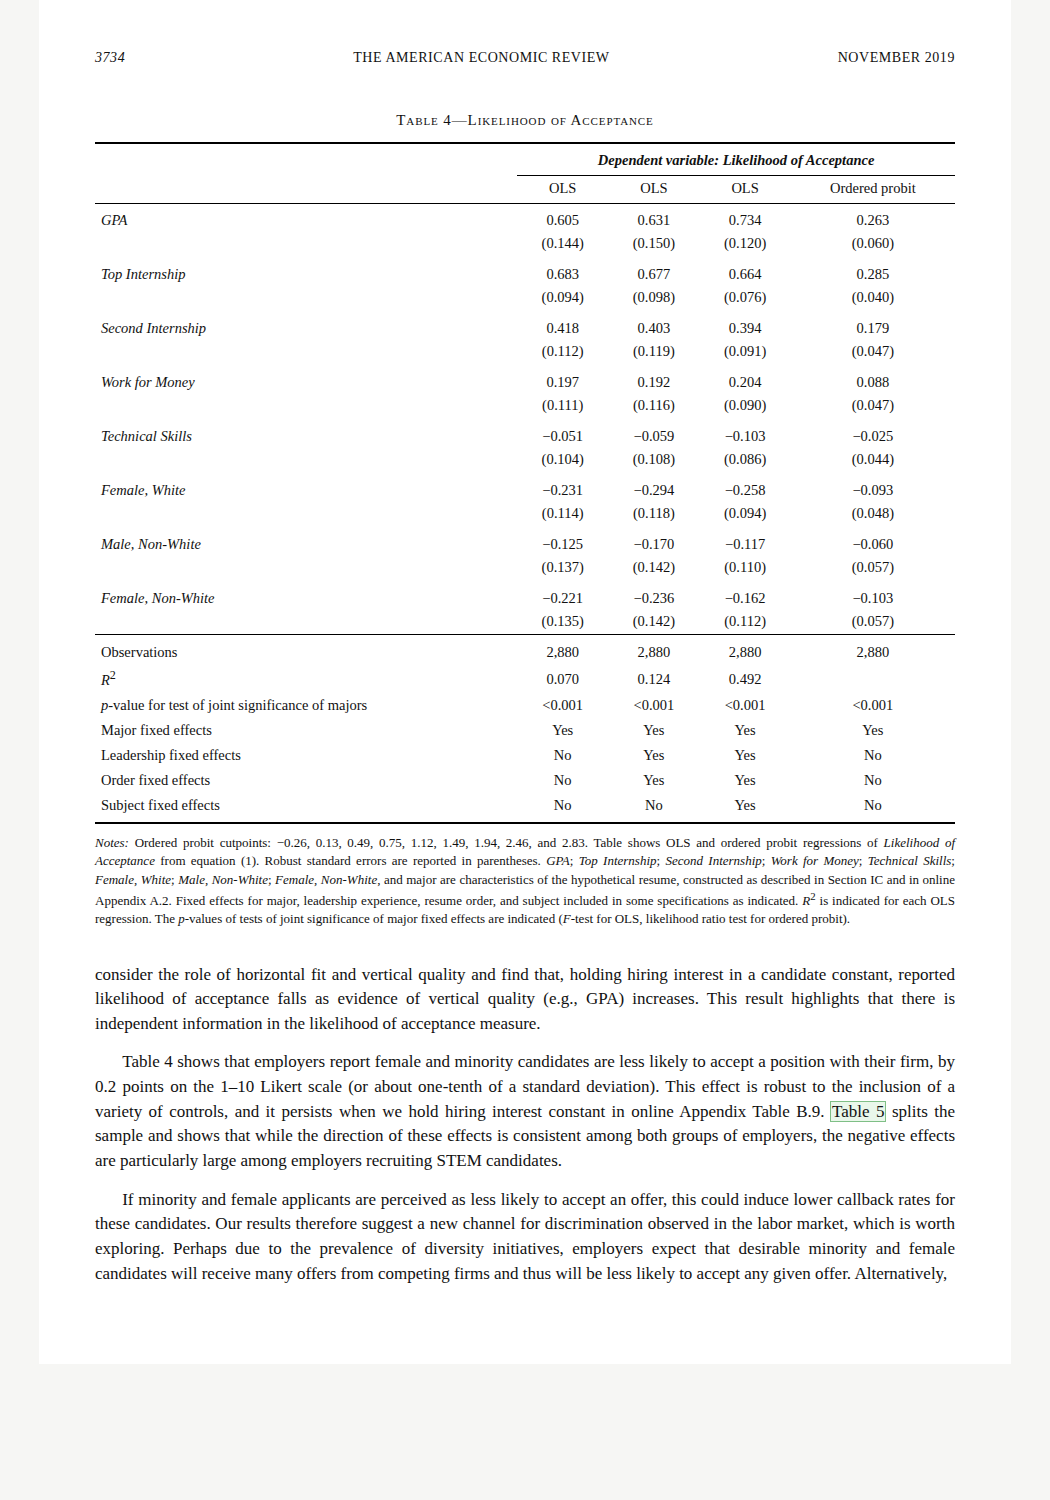3734 The American Economic Review November 2019
Table 4—Likelihood of Acceptance
| | Dependent variable: Likelihood of Acceptance |
| --- | --- |
| | OLS | OLS | OLS | Ordered probit |
| GPA | 0.605 | 0.631 | 0.734 | 0.263 |
| | (0.144) | (0.150) | (0.120) | (0.060) |
| Top Internship | 0.683 | 0.677 | 0.664 | 0.285 |
| | (0.094) | (0.098) | (0.076) | (0.040) |
| Second Internship | 0.418 | 0.403 | 0.394 | 0.179 |
| | (0.112) | (0.119) | (0.091) | (0.047) |
| Work for Money | 0.197 | 0.192 | 0.204 | 0.088 |
| | (0.111) | (0.116) | (0.090) | (0.047) |
| Technical Skills | −0.051 | −0.059 | −0.103 | −0.025 |
| | (0.104) | (0.108) | (0.086) | (0.044) |
| Female, White | −0.231 | −0.294 | −0.258 | −0.093 |
| | (0.114) | (0.118) | (0.094) | (0.048) |
| Male, Non-White | −0.125 | −0.170 | −0.117 | −0.060 |
| | (0.137) | (0.142) | (0.110) | (0.057) |
| Female, Non-White | −0.221 | −0.236 | −0.162 | −0.103 |
| | (0.135) | (0.142) | (0.112) | (0.057) |
| Observations | 2,880 | 2,880 | 2,880 | 2,880 |
| R 2 | 0.070 | 0.124 | 0.492 | |
| p -value for test of joint significance of majors | <0.001 | <0.001 | <0.001 | <0.001 |
| Major fixed effects | Yes | Yes | Yes | Yes |
| Leadership fixed effects | No | Yes | Yes | No |
| Order fixed effects | No | Yes | Yes | No |
| Subject fixed effects | No | No | Yes | No |
Notes: Ordered probit cutpoints: −0.26, 0.13, 0.49, 0.75, 1.12, 1.49, 1.94, 2.46, and 2.83. Table shows OLS and ordered probit regressions of Likelihood of Acceptance from equation (1). Robust standard errors are reported in parentheses. GPA; Top Internship; Second Internship; Work for Money; Technical Skills; Female, White; Male, Non-White; Female, Non-White, and major are characteristics of the hypothetical resume, constructed as described in Section IC and in online Appendix A.2. Fixed effects for major, leadership experience, resume order, and subject included in some specifications as indicated. R2 is indicated for each OLS regression. The p-values of tests of joint significance of major fixed effects are indicated (F-test for OLS, likelihood ratio test for ordered probit).
consider the role of horizontal fit and vertical quality and find that, holding hiring interest in a candidate constant, reported likelihood of acceptance falls as evidence of vertical quality (e.g., GPA) increases. This result highlights that there is independent information in the likelihood of acceptance measure.
Table 4 shows that employers report female and minority candidates are less likely to accept a position with their firm, by 0.2 points on the 1–10 Likert scale (or about one-tenth of a standard deviation). This effect is robust to the inclusion of a variety of controls, and it persists when we hold hiring interest constant in online Appendix Table B.9. Table 5 splits the sample and shows that while the direction of these effects is consistent among both groups of employers, the negative effects are particularly large among employers recruiting STEM candidates.
If minority and female applicants are perceived as less likely to accept an offer, this could induce lower callback rates for these candidates. Our results therefore suggest a new channel for discrimination observed in the labor market, which is worth exploring. Perhaps due to the prevalence of diversity initiatives, employers expect that desirable minority and female candidates will receive many offers from competing firms and thus will be less likely to accept any given offer. Alternatively,